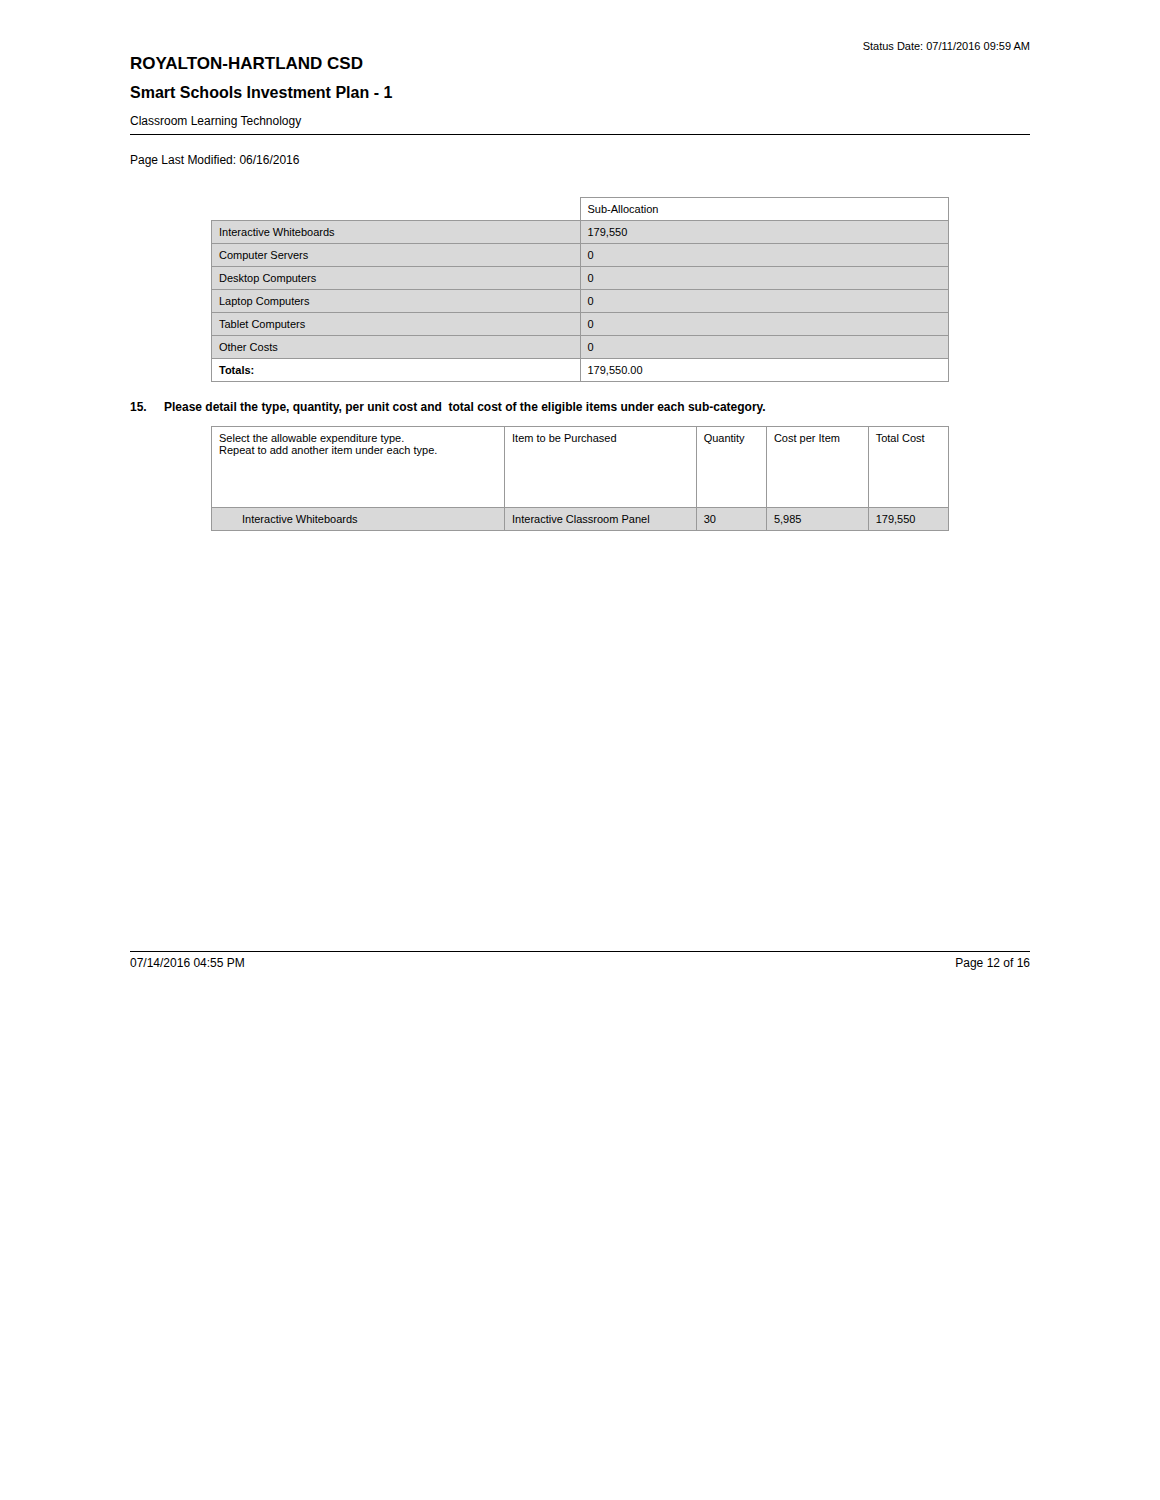Status Date: 07/11/2016 09:59 AM
ROYALTON-HARTLAND CSD
Smart Schools Investment Plan - 1
Classroom Learning Technology
Page Last Modified: 06/16/2016
| | Sub-Allocation |
| Interactive Whiteboards | 179,550 |
| Computer Servers | 0 |
| Desktop Computers | 0 |
| Laptop Computers | 0 |
| Tablet Computers | 0 |
| Other Costs | 0 |
| Totals: | 179,550.00 |
15. Please detail the type, quantity, per unit cost and total cost of the eligible items under each sub-category.
| Select the allowable expenditure type. Repeat to add another item under each type. | Item to be Purchased | Quantity | Cost per Item | Total Cost |
| --- | --- | --- | --- | --- |
| Interactive Whiteboards | Interactive Classroom Panel | 30 | 5,985 | 179,550 |
07/14/2016 04:55 PM
Page 12 of 16